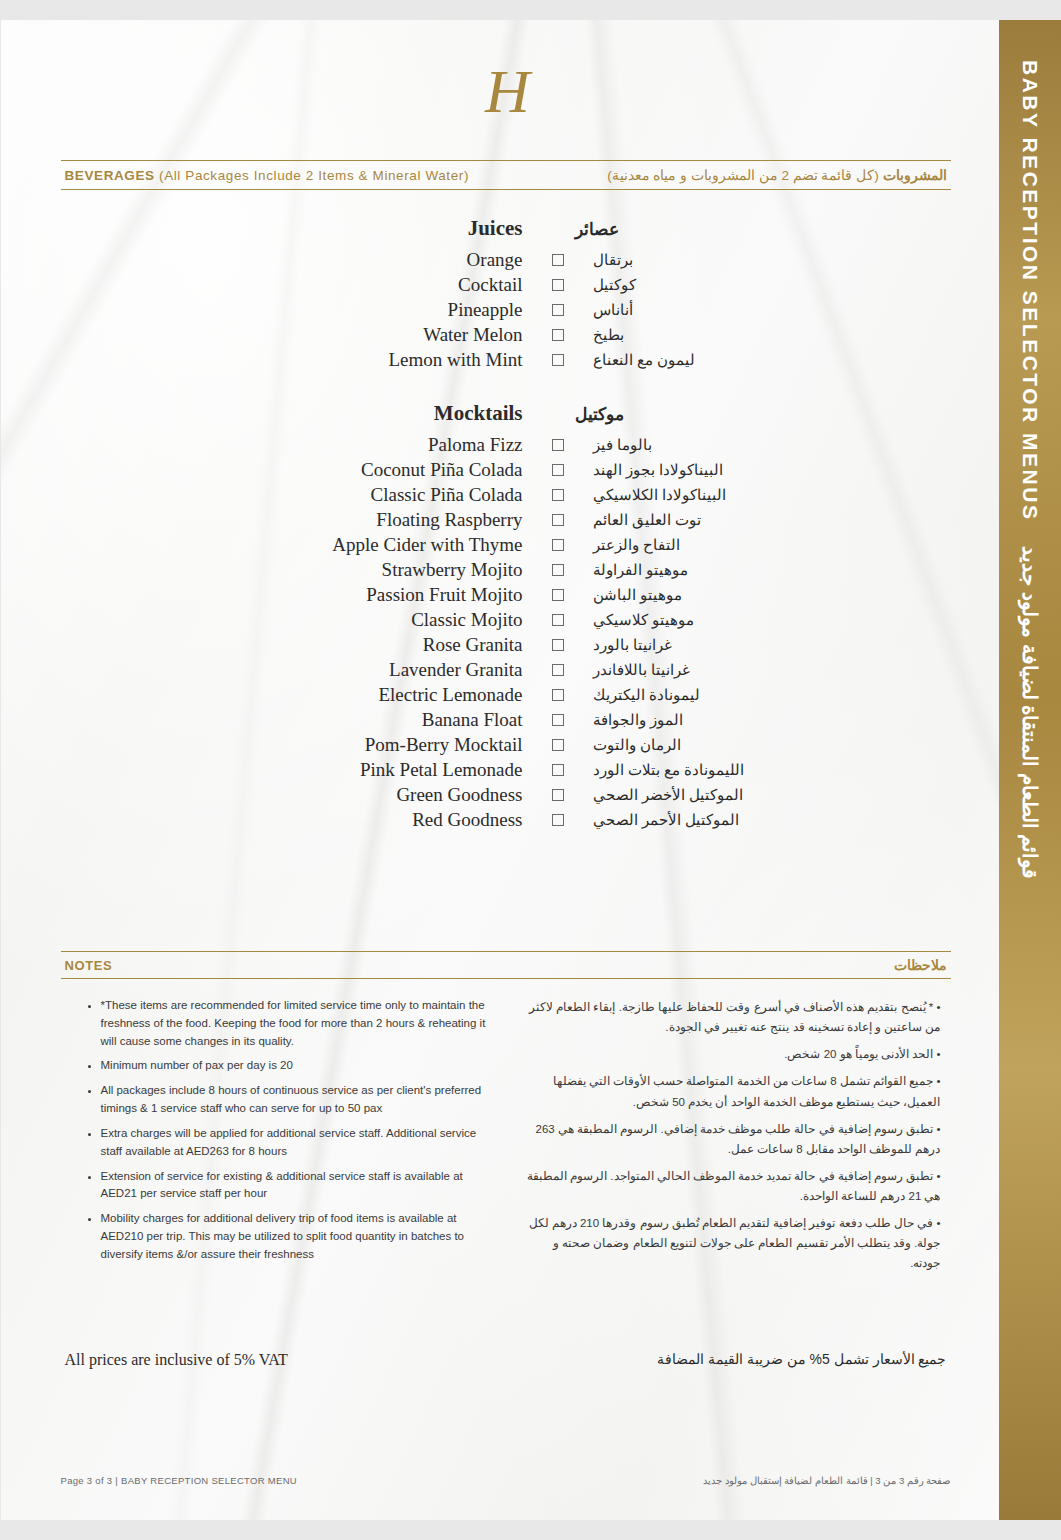BABY RECEPTION SELECTOR MENUS قوائم الطعام المنتقاة لضيافة مولود جديد
H
BEVERAGES (All Packages Include 2 Items & Mineral Water)
المشروبات (كل قائمة تضم 2 من المشروبات و مياه معدنية)
Juices
عصائر
Orange
برتقال
Cocktail
كوكتيل
Pineapple
أناناس
Water Melon
بطيخ
Lemon with Mint
ليمون مع النعناع
Mocktails
موكتيل
Paloma Fizz
بالوما فيز
Coconut Piña Colada
البيناكولادا بجوز الهند
Classic Piña Colada
البيناكولادا الكلاسيكي
Floating Raspberry
توت العليق العائم
Apple Cider with Thyme
التفاح والزعتر
Strawberry Mojito
موهيتو الفراولة
Passion Fruit Mojito
موهيتو الباشن
Classic Mojito
موهيتو كلاسيكي
Rose Granita
غرانيتا بالورد
Lavender Granita
غرانيتا باللافاندر
Electric Lemonade
ليمونادة اليكتريك
Banana Float
الموز والجوافة
Pom-Berry Mocktail
الرمان والتوت
Pink Petal Lemonade
الليمونادة مع بتلات الورد
Green Goodness
الموكتيل الأخضر الصحي
Red Goodness
الموكتيل الأحمر الصحي
NOTES
ملاحظات
*These items are recommended for limited service time only to maintain the freshness of the food. Keeping the food for more than 2 hours & reheating it will cause some changes in its quality.
Minimum number of pax per day is 20
All packages include 8 hours of continuous service as per client's preferred timings & 1 service staff who can serve for up to 50 pax
Extra charges will be applied for additional service staff. Additional service staff available at AED263 for 8 hours
Extension of service for existing & additional service staff is available at AED21 per service staff per hour
Mobility charges for additional delivery trip of food items is available at AED210 per trip. This may be utilized to split food quantity in batches to diversify items &/or assure their freshness
• * يُنصح بتقديم هذه الأصناف في أسرع وقت للحفاظ عليها طازجة. إبقاء الطعام لاكثر من ساعتين و إعادة تسخينه قد ينتج عنه تغيير في الجودة.
• الحد الأدنى يومياً هو 20 شخص.
• جميع القوائم تشمل 8 ساعات من الخدمة المتواصلة حسب الأوقات التي يفضلها العميل، حيث يستطيع موظف الخدمة الواحد أن يخدم 50 شخص.
• تطبق رسوم إضافية في حالة طلب موظف خدمة إضافي. الرسوم المطبقة هي 263 درهم للموظف الواحد مقابل 8 ساعات عمل.
• تطبق رسوم إضافية في حالة تمديد خدمة الموظف الحالي المتواجد. الرسوم المطبقة هي 21 درهم للساعة الواحدة.
• في حال طلب دفعة توفير إضافية لتقديم الطعام تُطبق رسوم وقدرها 210 درهم لكل جولة. وقد يتطلب الأمر تقسيم الطعام على جولات لتنويع الطعام وضمان صحته و جودته.
All prices are inclusive of 5% VAT
جميع الأسعار تشمل 5% من ضريبة القيمة المضافة
Page 3 of 3 | BABY RECEPTION SELECTOR MENU
صفحة رقم 3 من 3 | قائمة الطعام لضيافة إستقبال مولود جديد